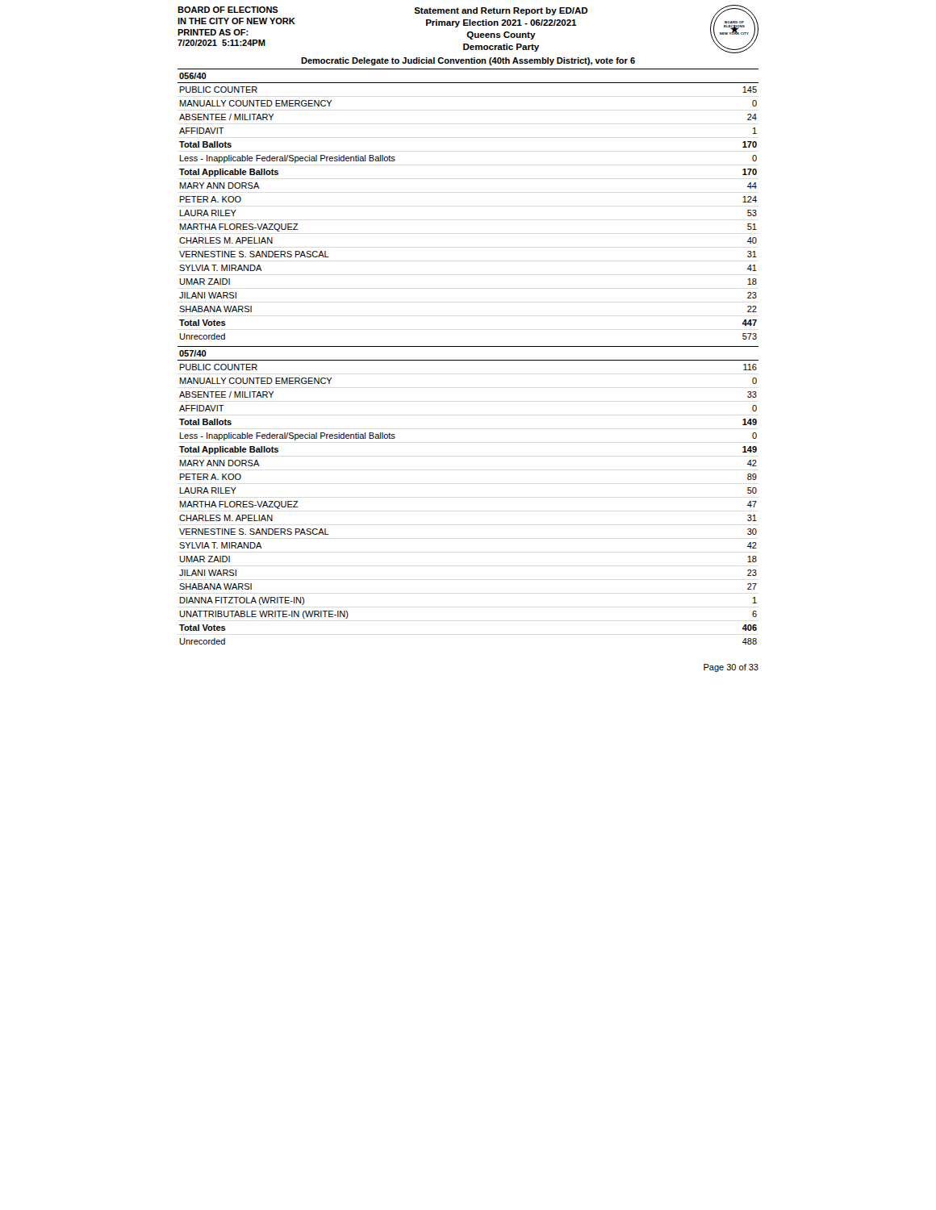BOARD OF ELECTIONS
IN THE CITY OF NEW YORK
PRINTED AS OF:
7/20/2021 5:11:24PM
Statement and Return Report by ED/AD
Primary Election 2021 - 06/22/2021
Queens County
Democratic Party
BOARD OF
ELECTIONS
NEW YORK CITY ★
Democratic Delegate to Judicial Convention (40th Assembly District), vote for 6
056/40
| PUBLIC COUNTER | 145 |
| MANUALLY COUNTED EMERGENCY | 0 |
| ABSENTEE / MILITARY | 24 |
| AFFIDAVIT | 1 |
| Total Ballots | 170 |
| Less - Inapplicable Federal/Special Presidential Ballots | 0 |
| Total Applicable Ballots | 170 |
| MARY ANN DORSA | 44 |
| PETER A. KOO | 124 |
| LAURA RILEY | 53 |
| MARTHA FLORES-VAZQUEZ | 51 |
| CHARLES M. APELIAN | 40 |
| VERNESTINE S. SANDERS PASCAL | 31 |
| SYLVIA T. MIRANDA | 41 |
| UMAR ZAIDI | 18 |
| JILANI WARSI | 23 |
| SHABANA WARSI | 22 |
| Total Votes | 447 |
| Unrecorded | 573 |
057/40
| PUBLIC COUNTER | 116 |
| MANUALLY COUNTED EMERGENCY | 0 |
| ABSENTEE / MILITARY | 33 |
| AFFIDAVIT | 0 |
| Total Ballots | 149 |
| Less - Inapplicable Federal/Special Presidential Ballots | 0 |
| Total Applicable Ballots | 149 |
| MARY ANN DORSA | 42 |
| PETER A. KOO | 89 |
| LAURA RILEY | 50 |
| MARTHA FLORES-VAZQUEZ | 47 |
| CHARLES M. APELIAN | 31 |
| VERNESTINE S. SANDERS PASCAL | 30 |
| SYLVIA T. MIRANDA | 42 |
| UMAR ZAIDI | 18 |
| JILANI WARSI | 23 |
| SHABANA WARSI | 27 |
| DIANNA FITZTOLA (WRITE-IN) | 1 |
| UNATTRIBUTABLE WRITE-IN (WRITE-IN) | 6 |
| Total Votes | 406 |
| Unrecorded | 488 |
Page 30 of 33